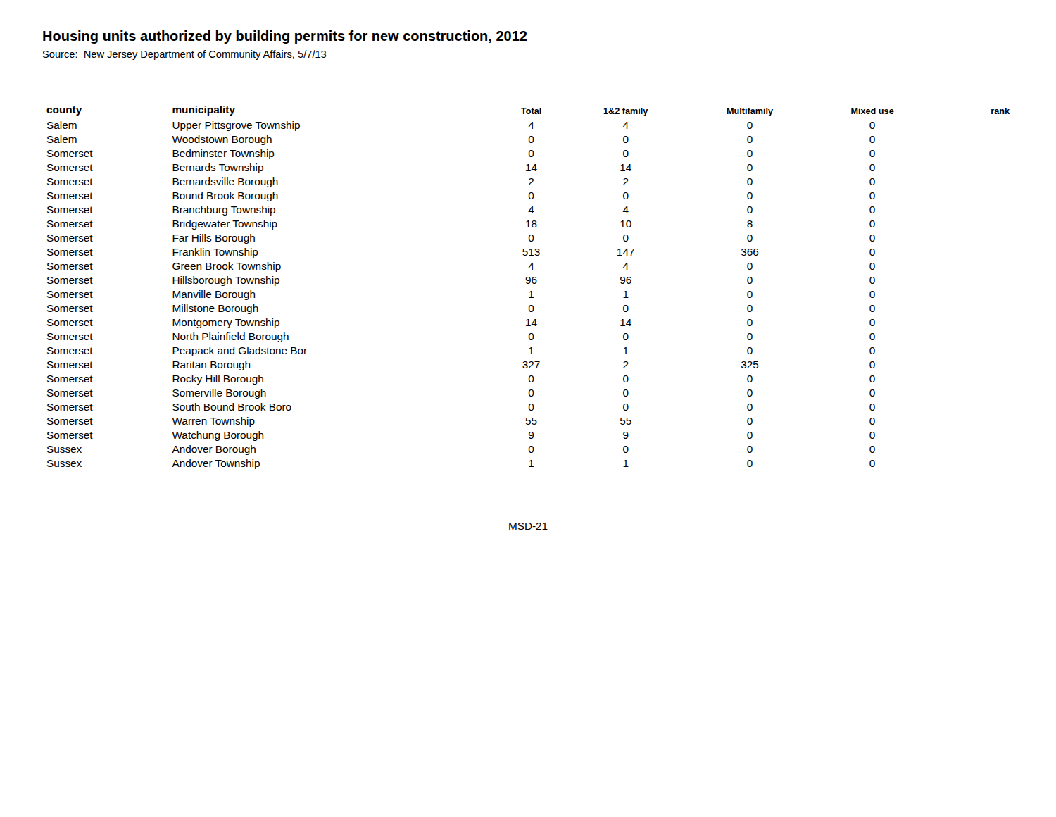Housing units authorized by building permits for new construction, 2012
Source: New Jersey Department of Community Affairs, 5/7/13
| county | municipality | Total | 1&2 family | Multifamily | Mixed use | | rank |
| --- | --- | --- | --- | --- | --- | --- | --- |
| Salem | Upper Pittsgrove Township | 4 | 4 | 0 | 0 | | |
| Salem | Woodstown Borough | 0 | 0 | 0 | 0 | | |
| Somerset | Bedminster Township | 0 | 0 | 0 | 0 | | |
| Somerset | Bernards Township | 14 | 14 | 0 | 0 | | |
| Somerset | Bernardsville Borough | 2 | 2 | 0 | 0 | | |
| Somerset | Bound Brook Borough | 0 | 0 | 0 | 0 | | |
| Somerset | Branchburg Township | 4 | 4 | 0 | 0 | | |
| Somerset | Bridgewater Township | 18 | 10 | 8 | 0 | | |
| Somerset | Far Hills Borough | 0 | 0 | 0 | 0 | | |
| Somerset | Franklin Township | 513 | 147 | 366 | 0 | | |
| Somerset | Green Brook Township | 4 | 4 | 0 | 0 | | |
| Somerset | Hillsborough Township | 96 | 96 | 0 | 0 | | |
| Somerset | Manville Borough | 1 | 1 | 0 | 0 | | |
| Somerset | Millstone Borough | 0 | 0 | 0 | 0 | | |
| Somerset | Montgomery Township | 14 | 14 | 0 | 0 | | |
| Somerset | North Plainfield Borough | 0 | 0 | 0 | 0 | | |
| Somerset | Peapack and Gladstone Bor | 1 | 1 | 0 | 0 | | |
| Somerset | Raritan Borough | 327 | 2 | 325 | 0 | | |
| Somerset | Rocky Hill Borough | 0 | 0 | 0 | 0 | | |
| Somerset | Somerville Borough | 0 | 0 | 0 | 0 | | |
| Somerset | South Bound Brook Boro | 0 | 0 | 0 | 0 | | |
| Somerset | Warren Township | 55 | 55 | 0 | 0 | | |
| Somerset | Watchung Borough | 9 | 9 | 0 | 0 | | |
| Sussex | Andover Borough | 0 | 0 | 0 | 0 | | |
| Sussex | Andover Township | 1 | 1 | 0 | 0 | | |
MSD-21